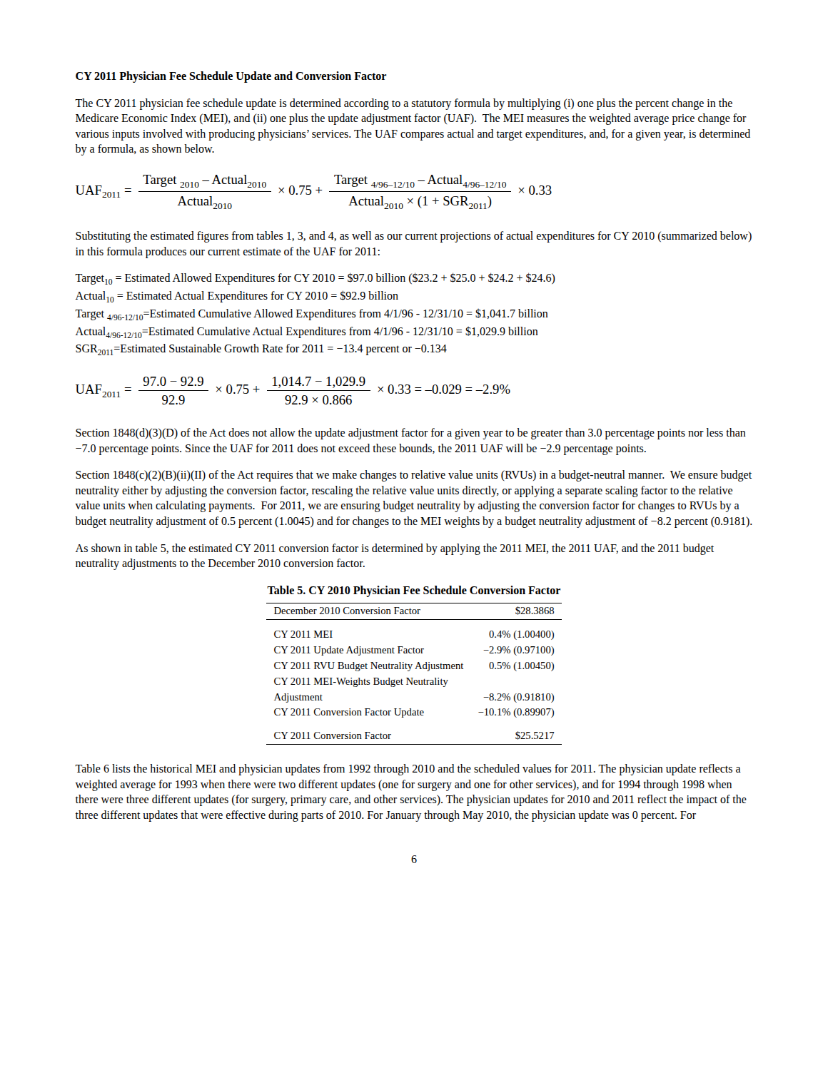CY 2011 Physician Fee Schedule Update and Conversion Factor
The CY 2011 physician fee schedule update is determined according to a statutory formula by multiplying (i) one plus the percent change in the Medicare Economic Index (MEI), and (ii) one plus the update adjustment factor (UAF). The MEI measures the weighted average price change for various inputs involved with producing physicians’ services. The UAF compares actual and target expenditures, and, for a given year, is determined by a formula, as shown below.
UAF2011 = Target 2010 – Actual2010 Actual2010 × 0.75 + Target 4/96–12/10 – Actual4/96–12/10 Actual2010 × (1 + SGR2011) × 0.33
Substituting the estimated figures from tables 1, 3, and 4, as well as our current projections of actual expenditures for CY 2010 (summarized below) in this formula produces our current estimate of the UAF for 2011:
Target10 = Estimated Allowed Expenditures for CY 2010 = $97.0 billion ($23.2 + $25.0 + $24.2 + $24.6)
Actual10 = Estimated Actual Expenditures for CY 2010 = $92.9 billion
Target 4/96-12/10=Estimated Cumulative Allowed Expenditures from 4/1/96 - 12/31/10 = $1,041.7 billion
Actual4/96-12/10=Estimated Cumulative Actual Expenditures from 4/1/96 - 12/31/10 = $1,029.9 billion
SGR2011=Estimated Sustainable Growth Rate for 2011 = −13.4 percent or −0.134
UAF2011 = 97.0 − 92.9 92.9 × 0.75 + 1,014.7 − 1,029.9 92.9 × 0.866 × 0.33 = –0.029 = –2.9%
Section 1848(d)(3)(D) of the Act does not allow the update adjustment factor for a given year to be greater than 3.0 percentage points nor less than −7.0 percentage points. Since the UAF for 2011 does not exceed these bounds, the 2011 UAF will be −2.9 percentage points.
Section 1848(c)(2)(B)(ii)(II) of the Act requires that we make changes to relative value units (RVUs) in a budget-neutral manner. We ensure budget neutrality either by adjusting the conversion factor, rescaling the relative value units directly, or applying a separate scaling factor to the relative value units when calculating payments. For 2011, we are ensuring budget neutrality by adjusting the conversion factor for changes to RVUs by a budget neutrality adjustment of 0.5 percent (1.0045) and for changes to the MEI weights by a budget neutrality adjustment of −8.2 percent (0.9181).
As shown in table 5, the estimated CY 2011 conversion factor is determined by applying the 2011 MEI, the 2011 UAF, and the 2011 budget neutrality adjustments to the December 2010 conversion factor.
Table 5. CY 2010 Physician Fee Schedule Conversion Factor
| December 2010 Conversion Factor | $28.3868 |
| CY 2011 MEI | 0.4% (1.00400) |
| CY 2011 Update Adjustment Factor | −2.9% (0.97100) |
| CY 2011 RVU Budget Neutrality Adjustment | 0.5% (1.00450) |
| CY 2011 MEI-Weights Budget Neutrality | |
| Adjustment | −8.2% (0.91810) |
| CY 2011 Conversion Factor Update | −10.1% (0.89907) |
| CY 2011 Conversion Factor | $25.5217 |
Table 6 lists the historical MEI and physician updates from 1992 through 2010 and the scheduled values for 2011. The physician update reflects a weighted average for 1993 when there were two different updates (one for surgery and one for other services), and for 1994 through 1998 when there were three different updates (for surgery, primary care, and other services). The physician updates for 2010 and 2011 reflect the impact of the three different updates that were effective during parts of 2010. For January through May 2010, the physician update was 0 percent. For
6